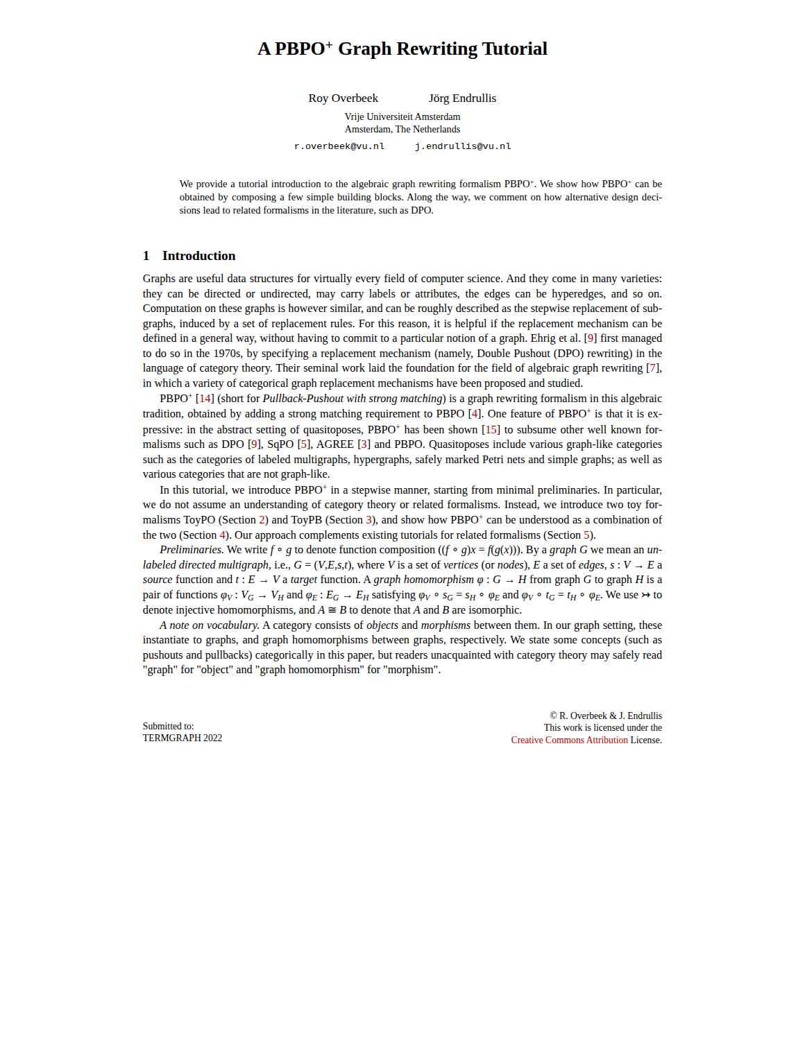A PBPO+ Graph Rewriting Tutorial
Roy Overbeek Jörg Endrullis
Vrije Universiteit Amsterdam
Amsterdam, The Netherlands
r.overbeek@vu.nl j.endrullis@vu.nl
We provide a tutorial introduction to the algebraic graph rewriting formalism PBPO+. We show how PBPO+ can be obtained by composing a few simple building blocks. Along the way, we comment on how alternative design decisions lead to related formalisms in the literature, such as DPO.
1 Introduction
Graphs are useful data structures for virtually every field of computer science. And they come in many varieties: they can be directed or undirected, may carry labels or attributes, the edges can be hyperedges, and so on. Computation on these graphs is however similar, and can be roughly described as the stepwise replacement of subgraphs, induced by a set of replacement rules. For this reason, it is helpful if the replacement mechanism can be defined in a general way, without having to commit to a particular notion of a graph. Ehrig et al. [9] first managed to do so in the 1970s, by specifying a replacement mechanism (namely, Double Pushout (DPO) rewriting) in the language of category theory. Their seminal work laid the foundation for the field of algebraic graph rewriting [7], in which a variety of categorical graph replacement mechanisms have been proposed and studied.
PBPO+ [14] (short for Pullback-Pushout with strong matching) is a graph rewriting formalism in this algebraic tradition, obtained by adding a strong matching requirement to PBPO [4]. One feature of PBPO+ is that it is expressive: in the abstract setting of quasitoposes, PBPO+ has been shown [15] to subsume other well known formalisms such as DPO [9], SqPO [5], AGREE [3] and PBPO. Quasitoposes include various graph-like categories such as the categories of labeled multigraphs, hypergraphs, safely marked Petri nets and simple graphs; as well as various categories that are not graph-like.
In this tutorial, we introduce PBPO+ in a stepwise manner, starting from minimal preliminaries. In particular, we do not assume an understanding of category theory or related formalisms. Instead, we introduce two toy formalisms ToyPO (Section 2) and ToyPB (Section 3), and show how PBPO+ can be understood as a combination of the two (Section 4). Our approach complements existing tutorials for related formalisms (Section 5).
Preliminaries. We write f ∘ g to denote function composition ((f ∘ g)x = f(g(x))). By a graph G we mean an unlabeled directed multigraph, i.e., G = (V,E,s,t), where V is a set of vertices (or nodes), E a set of edges, s : V → E a source function and t : E → V a target function. A graph homomorphism φ : G → H from graph G to graph H is a pair of functions φV : VG → VH and φE : EG → EH satisfying φV ∘ sG = sH ∘ φE and φV ∘ tG = tH ∘ φE. We use ↣ to denote injective homomorphisms, and A ≅ B to denote that A and B are isomorphic.
A note on vocabulary. A category consists of objects and morphisms between them. In our graph setting, these instantiate to graphs, and graph homomorphisms between graphs, respectively. We state some concepts (such as pushouts and pullbacks) categorically in this paper, but readers unacquainted with category theory may safely read "graph" for "object" and "graph homomorphism" for "morphism".
Submitted to:
TERMGRAPH 2022
© R. Overbeek & J. Endrullis
This work is licensed under the
Creative Commons Attribution License.